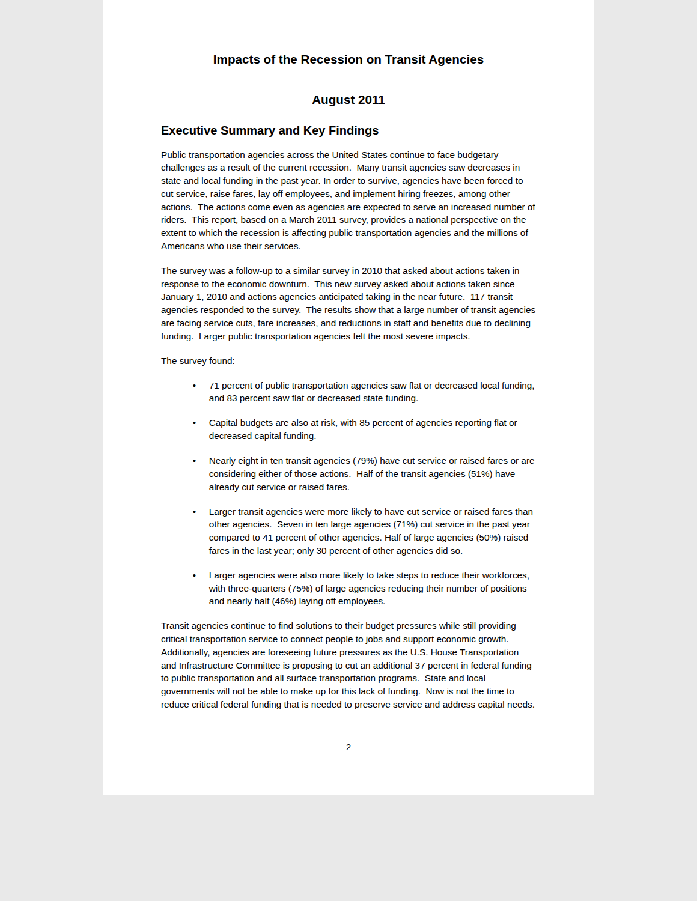Impacts of the Recession on Transit Agencies
August 2011
Executive Summary and Key Findings
Public transportation agencies across the United States continue to face budgetary challenges as a result of the current recession. Many transit agencies saw decreases in state and local funding in the past year. In order to survive, agencies have been forced to cut service, raise fares, lay off employees, and implement hiring freezes, among other actions. The actions come even as agencies are expected to serve an increased number of riders. This report, based on a March 2011 survey, provides a national perspective on the extent to which the recession is affecting public transportation agencies and the millions of Americans who use their services.
The survey was a follow-up to a similar survey in 2010 that asked about actions taken in response to the economic downturn. This new survey asked about actions taken since January 1, 2010 and actions agencies anticipated taking in the near future. 117 transit agencies responded to the survey. The results show that a large number of transit agencies are facing service cuts, fare increases, and reductions in staff and benefits due to declining funding. Larger public transportation agencies felt the most severe impacts.
The survey found:
71 percent of public transportation agencies saw flat or decreased local funding, and 83 percent saw flat or decreased state funding.
Capital budgets are also at risk, with 85 percent of agencies reporting flat or decreased capital funding.
Nearly eight in ten transit agencies (79%) have cut service or raised fares or are considering either of those actions. Half of the transit agencies (51%) have already cut service or raised fares.
Larger transit agencies were more likely to have cut service or raised fares than other agencies. Seven in ten large agencies (71%) cut service in the past year compared to 41 percent of other agencies. Half of large agencies (50%) raised fares in the last year; only 30 percent of other agencies did so.
Larger agencies were also more likely to take steps to reduce their workforces, with three-quarters (75%) of large agencies reducing their number of positions and nearly half (46%) laying off employees.
Transit agencies continue to find solutions to their budget pressures while still providing critical transportation service to connect people to jobs and support economic growth. Additionally, agencies are foreseeing future pressures as the U.S. House Transportation and Infrastructure Committee is proposing to cut an additional 37 percent in federal funding to public transportation and all surface transportation programs. State and local governments will not be able to make up for this lack of funding. Now is not the time to reduce critical federal funding that is needed to preserve service and address capital needs.
2